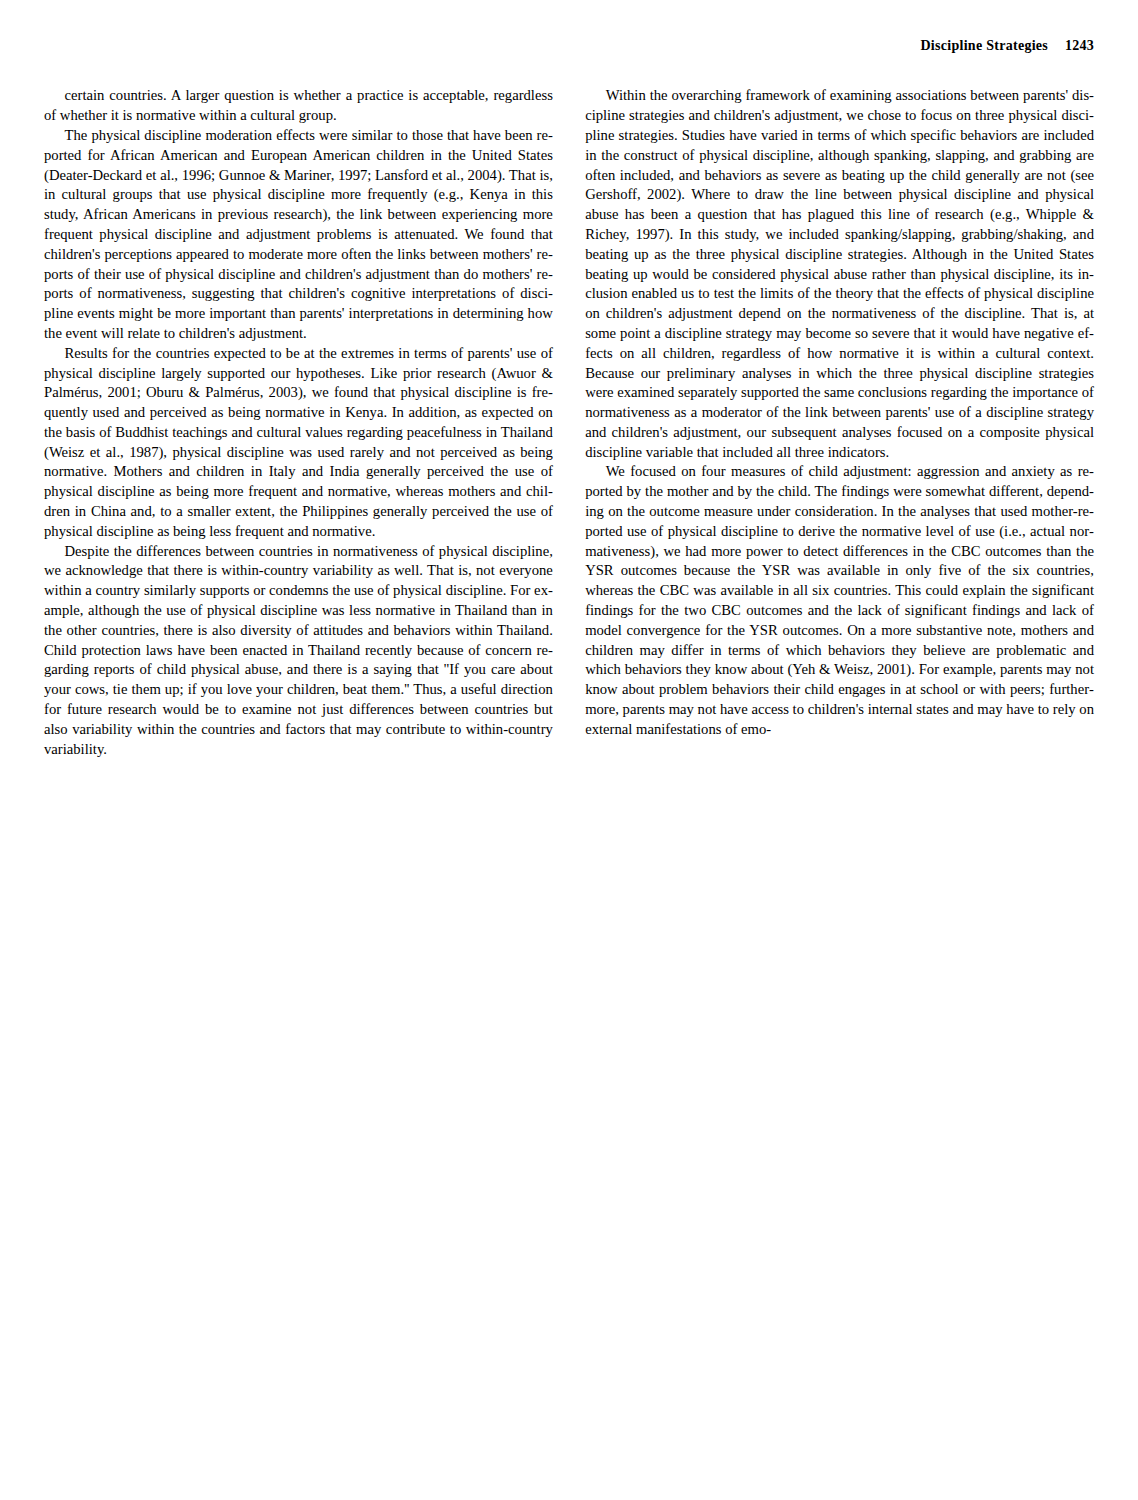Discipline Strategies1243
certain countries. A larger question is whether a practice is acceptable, regardless of whether it is normative within a cultural group.
The physical discipline moderation effects were similar to those that have been reported for African American and European American children in the United States (Deater-Deckard et al., 1996; Gunnoe & Mariner, 1997; Lansford et al., 2004). That is, in cultural groups that use physical discipline more frequently (e.g., Kenya in this study, African Americans in previous research), the link between experiencing more frequent physical discipline and adjustment problems is attenuated. We found that children's perceptions appeared to moderate more often the links between mothers' reports of their use of physical discipline and children's adjustment than do mothers' reports of normativeness, suggesting that children's cognitive interpretations of discipline events might be more important than parents' interpretations in determining how the event will relate to children's adjustment.
Results for the countries expected to be at the extremes in terms of parents' use of physical discipline largely supported our hypotheses. Like prior research (Awuor & Palmérus, 2001; Oburu & Palmérus, 2003), we found that physical discipline is frequently used and perceived as being normative in Kenya. In addition, as expected on the basis of Buddhist teachings and cultural values regarding peacefulness in Thailand (Weisz et al., 1987), physical discipline was used rarely and not perceived as being normative. Mothers and children in Italy and India generally perceived the use of physical discipline as being more frequent and normative, whereas mothers and children in China and, to a smaller extent, the Philippines generally perceived the use of physical discipline as being less frequent and normative.
Despite the differences between countries in normativeness of physical discipline, we acknowledge that there is within-country variability as well. That is, not everyone within a country similarly supports or condemns the use of physical discipline. For example, although the use of physical discipline was less normative in Thailand than in the other countries, there is also diversity of attitudes and behaviors within Thailand. Child protection laws have been enacted in Thailand recently because of concern regarding reports of child physical abuse, and there is a saying that ''If you care about your cows, tie them up; if you love your children, beat them.'' Thus, a useful direction for future research would be to examine not just differences between countries but also variability within the countries and factors that may contribute to within-country variability.
Within the overarching framework of examining associations between parents' discipline strategies and children's adjustment, we chose to focus on three physical discipline strategies. Studies have varied in terms of which specific behaviors are included in the construct of physical discipline, although spanking, slapping, and grabbing are often included, and behaviors as severe as beating up the child generally are not (see Gershoff, 2002). Where to draw the line between physical discipline and physical abuse has been a question that has plagued this line of research (e.g., Whipple & Richey, 1997). In this study, we included spanking/slapping, grabbing/shaking, and beating up as the three physical discipline strategies. Although in the United States beating up would be considered physical abuse rather than physical discipline, its inclusion enabled us to test the limits of the theory that the effects of physical discipline on children's adjustment depend on the normativeness of the discipline. That is, at some point a discipline strategy may become so severe that it would have negative effects on all children, regardless of how normative it is within a cultural context. Because our preliminary analyses in which the three physical discipline strategies were examined separately supported the same conclusions regarding the importance of normativeness as a moderator of the link between parents' use of a discipline strategy and children's adjustment, our subsequent analyses focused on a composite physical discipline variable that included all three indicators.
We focused on four measures of child adjustment: aggression and anxiety as reported by the mother and by the child. The findings were somewhat different, depending on the outcome measure under consideration. In the analyses that used mother-reported use of physical discipline to derive the normative level of use (i.e., actual normativeness), we had more power to detect differences in the CBC outcomes than the YSR outcomes because the YSR was available in only five of the six countries, whereas the CBC was available in all six countries. This could explain the significant findings for the two CBC outcomes and the lack of significant findings and lack of model convergence for the YSR outcomes. On a more substantive note, mothers and children may differ in terms of which behaviors they believe are problematic and which behaviors they know about (Yeh & Weisz, 2001). For example, parents may not know about problem behaviors their child engages in at school or with peers; furthermore, parents may not have access to children's internal states and may have to rely on external manifestations of emo-